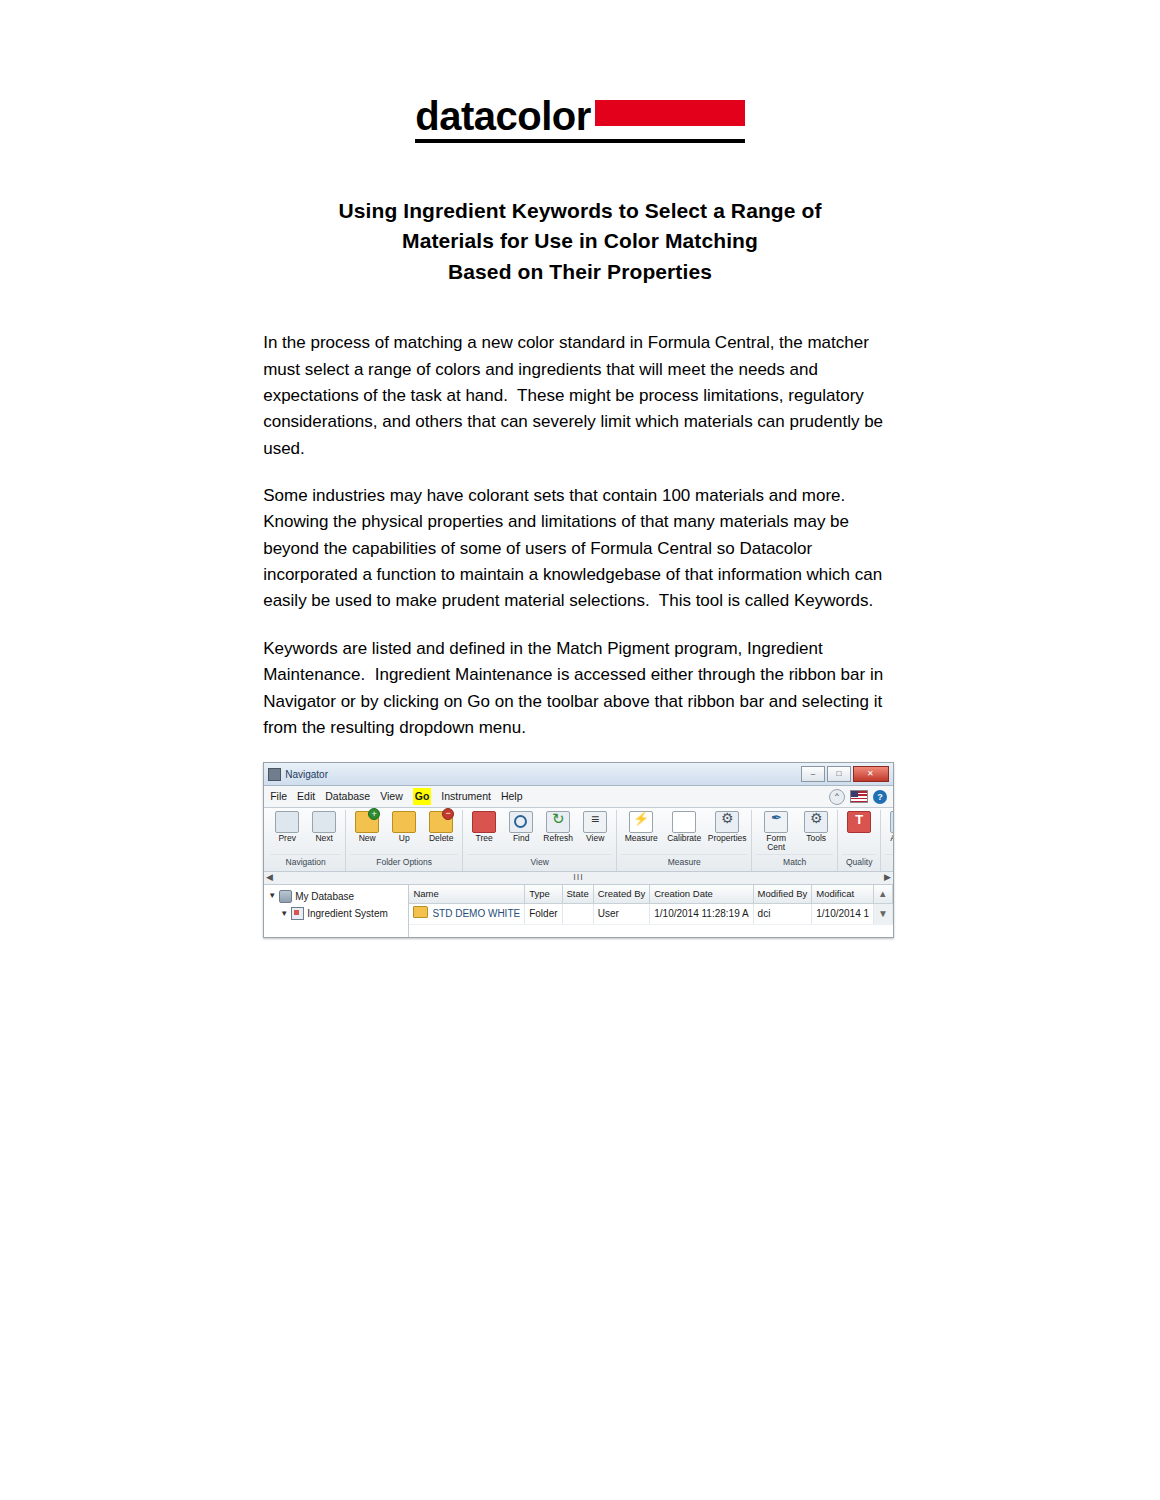datacolor
Using Ingredient Keywords to Select a Range of Materials for Use in Color Matching Based on Their Properties
In the process of matching a new color standard in Formula Central, the matcher must select a range of colors and ingredients that will meet the needs and expectations of the task at hand. These might be process limitations, regulatory considerations, and others that can severely limit which materials can prudently be used.
Some industries may have colorant sets that contain 100 materials and more. Knowing the physical properties and limitations of that many materials may be beyond the capabilities of some of users of Formula Central so Datacolor incorporated a function to maintain a knowledgebase of that information which can easily be used to make prudent material selections. This tool is called Keywords.
Keywords are listed and defined in the Match Pigment program, Ingredient Maintenance. Ingredient Maintenance is accessed either through the ribbon bar in Navigator or by clicking on Go on the toolbar above that ribbon bar and selecting it from the resulting dropdown menu.
Navigator
–□✕
File Edit Database View Go Instrument Help ^ ?
Prev
Next
Navigation
New
Up
Delete
Folder Options
Tree
Find
Refresh
View
View
Measure
Calibrate
Properties
Measure
Form Cent
Tools
Match
Quality
Admin
Set Maint
Ing Maint
Sched
Maint
Queue
Maint
Pl
Maintenance
◀ III ▶
▼ My Database
▼ Ingredient System
| Name | Type | State | Created By | Creation Date | Modified By | Modificat | ▲ |
| --- | --- | --- | --- | --- | --- | --- | --- |
| STD DEMO WHITE | Folder | | User | 1/10/2014 11:28:19 A | dci | 1/10/2014 1 | ▼ |